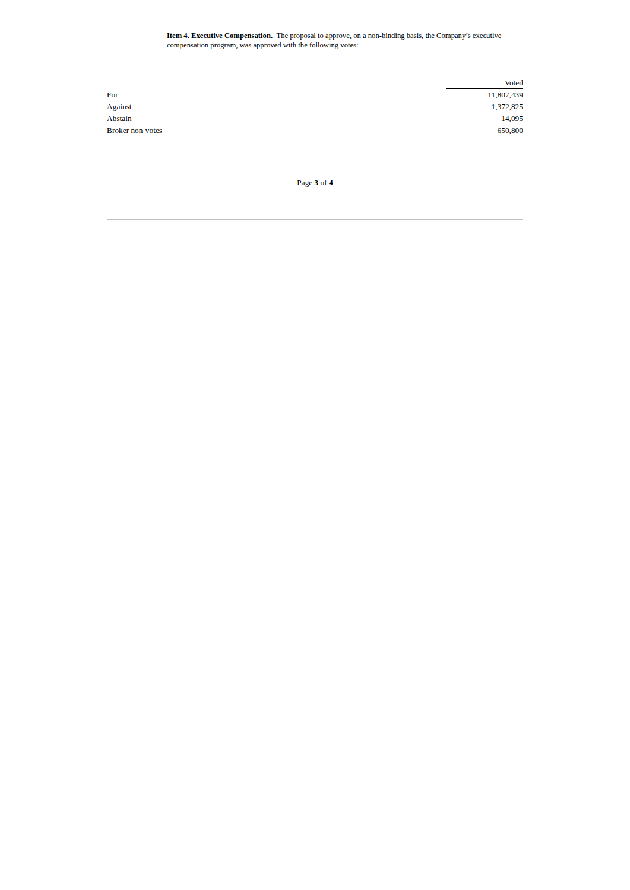Item 4. Executive Compensation. The proposal to approve, on a non-binding basis, the Company’s executive compensation program, was approved with the following votes:
| | Voted |
| For | 11,807,439 |
| Against | 1,372,825 |
| Abstain | 14,095 |
| Broker non-votes | 650,800 |
Page 3 of 4